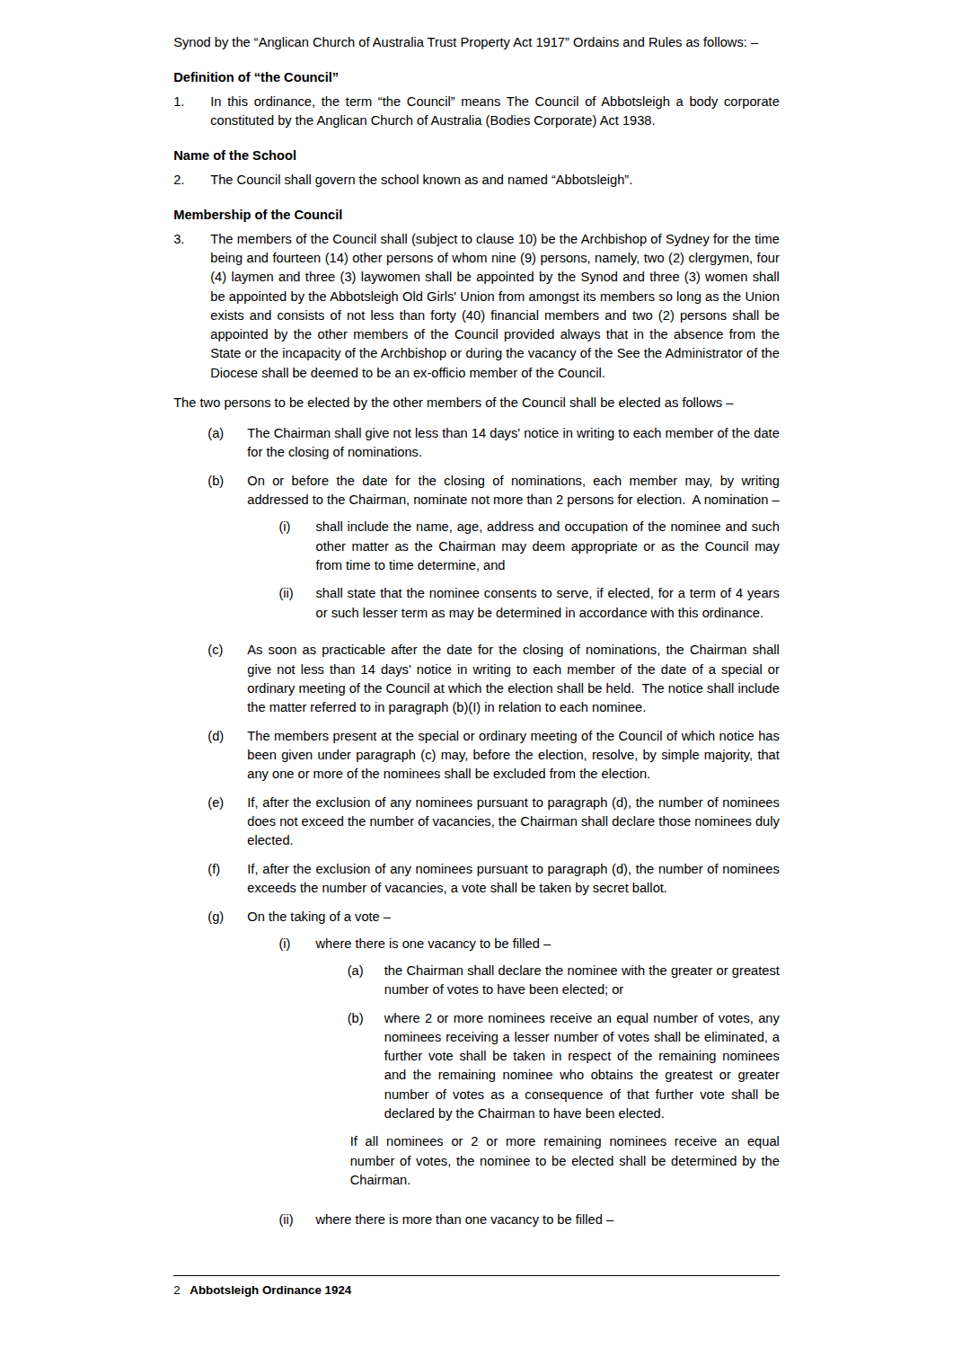Synod by the “Anglican Church of Australia Trust Property Act 1917” Ordains and Rules as follows: –
Definition of “the Council”
1.
In this ordinance, the term “the Council” means The Council of Abbotsleigh a body corporate constituted by the Anglican Church of Australia (Bodies Corporate) Act 1938.
Name of the School
2.
The Council shall govern the school known as and named “Abbotsleigh”.
Membership of the Council
3.
The members of the Council shall (subject to clause 10) be the Archbishop of Sydney for the time being and fourteen (14) other persons of whom nine (9) persons, namely, two (2) clergymen, four (4) laymen and three (3) laywomen shall be appointed by the Synod and three (3) women shall be appointed by the Abbotsleigh Old Girls' Union from amongst its members so long as the Union exists and consists of not less than forty (40) financial members and two (2) persons shall be appointed by the other members of the Council provided always that in the absence from the State or the incapacity of the Archbishop or during the vacancy of the See the Administrator of the Diocese shall be deemed to be an ex-officio member of the Council.
The two persons to be elected by the other members of the Council shall be elected as follows –
(a) The Chairman shall give not less than 14 days' notice in writing to each member of the date for the closing of nominations.
(b) On or before the date for the closing of nominations, each member may, by writing addressed to the Chairman, nominate not more than 2 persons for election. A nomination –
(i) shall include the name, age, address and occupation of the nominee and such other matter as the Chairman may deem appropriate or as the Council may from time to time determine, and
(ii) shall state that the nominee consents to serve, if elected, for a term of 4 years or such lesser term as may be determined in accordance with this ordinance.
(c) As soon as practicable after the date for the closing of nominations, the Chairman shall give not less than 14 days' notice in writing to each member of the date of a special or ordinary meeting of the Council at which the election shall be held. The notice shall include the matter referred to in paragraph (b)(I) in relation to each nominee.
(d) The members present at the special or ordinary meeting of the Council of which notice has been given under paragraph (c) may, before the election, resolve, by simple majority, that any one or more of the nominees shall be excluded from the election.
(e) If, after the exclusion of any nominees pursuant to paragraph (d), the number of nominees does not exceed the number of vacancies, the Chairman shall declare those nominees duly elected.
(f) If, after the exclusion of any nominees pursuant to paragraph (d), the number of nominees exceeds the number of vacancies, a vote shall be taken by secret ballot.
(g) On the taking of a vote –
(i) where there is one vacancy to be filled –
(a) the Chairman shall declare the nominee with the greater or greatest number of votes to have been elected; or
(b) where 2 or more nominees receive an equal number of votes, any nominees receiving a lesser number of votes shall be eliminated, a further vote shall be taken in respect of the remaining nominees and the remaining nominee who obtains the greatest or greater number of votes as a consequence of that further vote shall be declared by the Chairman to have been elected.
If all nominees or 2 or more remaining nominees receive an equal number of votes, the nominee to be elected shall be determined by the Chairman.
(ii) where there is more than one vacancy to be filled –
2 Abbotsleigh Ordinance 1924